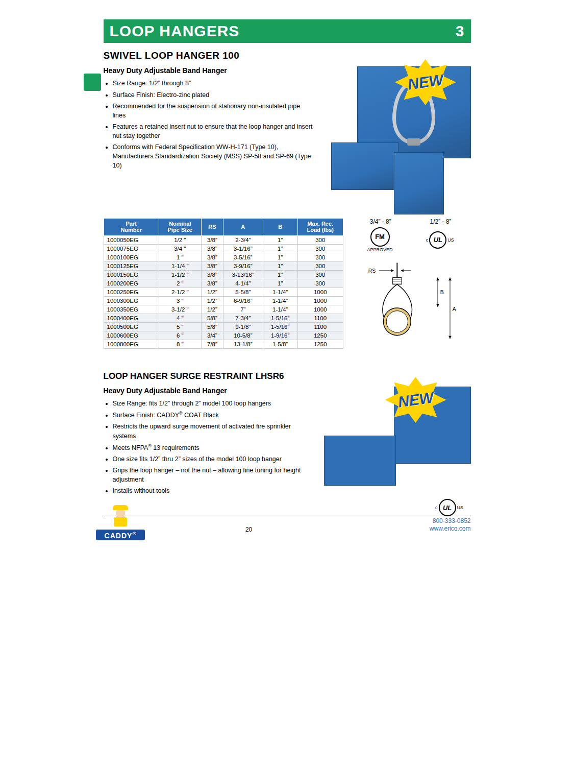LOOP HANGERS 3
SWIVEL LOOP HANGER 100
Heavy Duty Adjustable Band Hanger
Size Range: 1/2” through 8”
Surface Finish: Electro-zinc plated
Recommended for the suspension of stationary non-insulated pipe lines
Features a retained insert nut to ensure that the loop hanger and insert nut stay together
Conforms with Federal Specification WW-H-171 (Type 10), Manufacturers Standardization Society (MSS) SP-58 and SP-69 (Type 10)
NEW
| Part Number | Nominal Pipe Size | RS | A | B | Max. Rec. Load (lbs) |
| --- | --- | --- | --- | --- | --- |
| 1000050EG | 1/2 " | 3/8” | 2-3/4” | 1” | 300 |
| 1000075EG | 3/4 " | 3/8” | 3-1/16” | 1” | 300 |
| 1000100EG | 1 " | 3/8” | 3-5/16” | 1” | 300 |
| 1000125EG | 1-1/4 " | 3/8” | 3-9/16” | 1” | 300 |
| 1000150EG | 1-1/2 " | 3/8” | 3-13/16” | 1” | 300 |
| 1000200EG | 2 " | 3/8” | 4-1/4” | 1” | 300 |
| 1000250EG | 2-1/2 " | 1/2” | 5-5/8” | 1-1/4” | 1000 |
| 1000300EG | 3 " | 1/2” | 6-9/16” | 1-1/4” | 1000 |
| 1000350EG | 3-1/2 " | 1/2” | 7” | 1-1/4” | 1000 |
| 1000400EG | 4 " | 5/8” | 7-3/4” | 1-5/16” | 1100 |
| 1000500EG | 5 " | 5/8” | 9-1/8” | 1-5/16” | 1100 |
| 1000600EG | 6 " | 3/4” | 10-5/8” | 1-9/16” | 1250 |
| 1000800EG | 8 " | 7/8” | 13-1/8” | 1-5/8” | 1250 |
3/4” - 8” 1/2” - 8”
FM
APPROVED
c
UL
US
RS B A
LOOP HANGER SURGE RESTRAINT LHSR6
Heavy Duty Adjustable Band Hanger
Size Range: fits 1/2” through 2” model 100 loop hangers
Surface Finish: CADDY® COAT Black
Restricts the upward surge movement of activated fire sprinkler systems
Meets NFPA® 13 requirements
One size fits 1/2” thru 2” sizes of the model 100 loop hanger
Grips the loop hanger – not the nut – allowing fine tuning for height adjustment
Installs without tools
NEW
c
UL
US
CADDY®
20
800-333-0852
www.erico.com